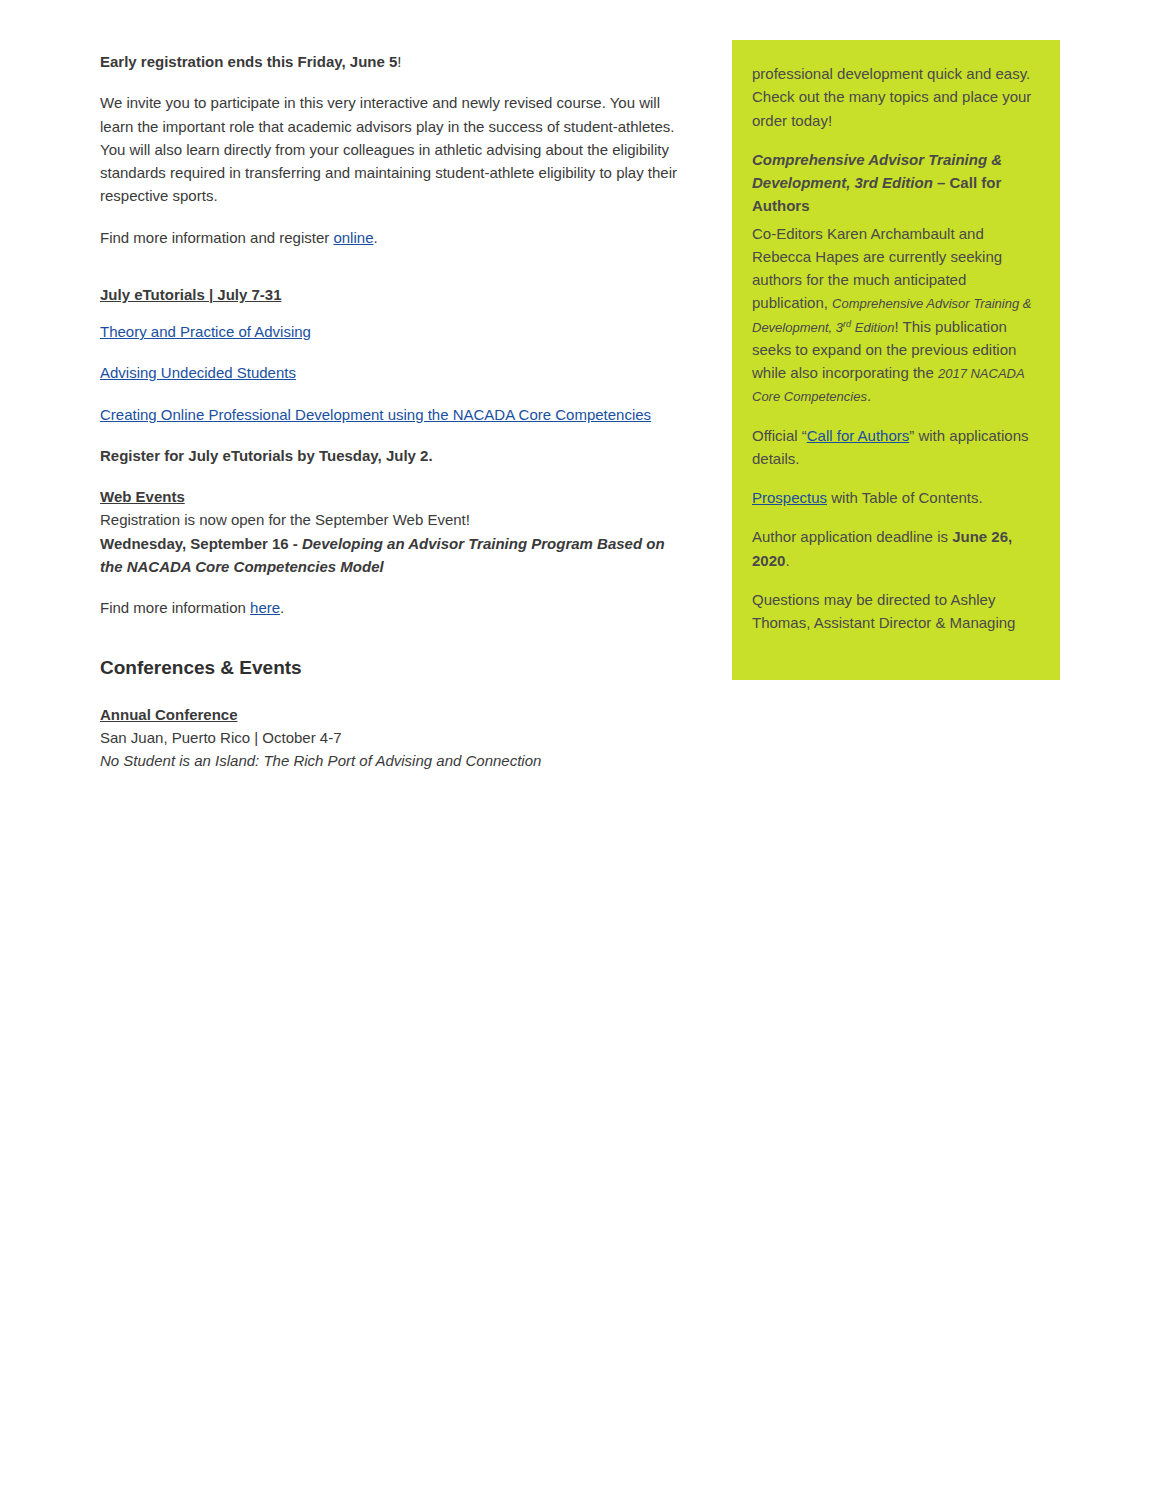Early registration ends this Friday, June 5!
We invite you to participate in this very interactive and newly revised course. You will learn the important role that academic advisors play in the success of student-athletes. You will also learn directly from your colleagues in athletic advising about the eligibility standards required in transferring and maintaining student-athlete eligibility to play their respective sports.
Find more information and register online.
July eTutorials | July 7-31
Theory and Practice of Advising
Advising Undecided Students
Creating Online Professional Development using the NACADA Core Competencies
Register for July eTutorials by Tuesday, July 2.
Web Events
Registration is now open for the September Web Event!
Wednesday, September 16 - Developing an Advisor Training Program Based on the NACADA Core Competencies Model
Find more information here.
Conferences & Events
Annual Conference
San Juan, Puerto Rico | October 4-7
No Student is an Island: The Rich Port of Advising and Connection
professional development quick and easy. Check out the many topics and place your order today!
Comprehensive Advisor Training & Development, 3rd Edition – Call for Authors
Co-Editors Karen Archambault and Rebecca Hapes are currently seeking authors for the much anticipated publication, Comprehensive Advisor Training & Development, 3rd Edition! This publication seeks to expand on the previous edition while also incorporating the 2017 NACADA Core Competencies.
Official “Call for Authors” with applications details.
Prospectus with Table of Contents.
Author application deadline is June 26, 2020.
Questions may be directed to Ashley Thomas, Assistant Director & Managing